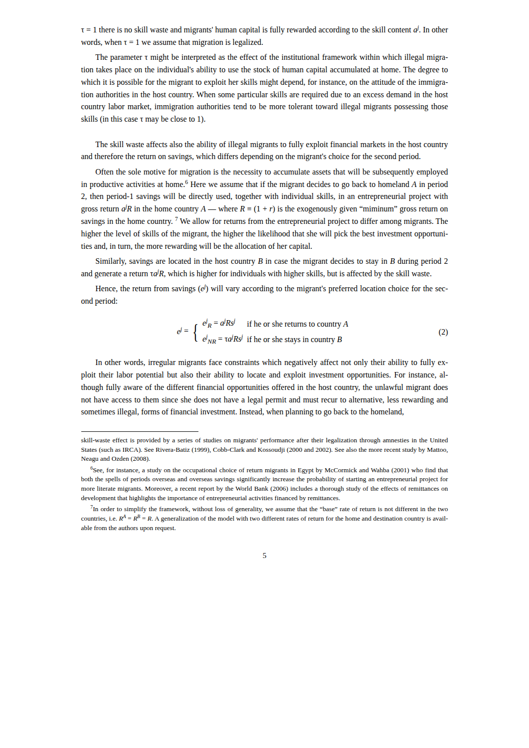τ = 1 there is no skill waste and migrants' human capital is fully rewarded according to the skill content aj. In other words, when τ = 1 we assume that migration is legalized.
The parameter τ might be interpreted as the effect of the institutional framework within which illegal migration takes place on the individual's ability to use the stock of human capital accumulated at home. The degree to which it is possible for the migrant to exploit her skills might depend, for instance, on the attitude of the immigration authorities in the host country. When some particular skills are required due to an excess demand in the host country labor market, immigration authorities tend to be more tolerant toward illegal migrants possessing those skills (in this case τ may be close to 1).
The skill waste affects also the ability of illegal migrants to fully exploit financial markets in the host country and therefore the return on savings, which differs depending on the migrant's choice for the second period.
Often the sole motive for migration is the necessity to accumulate assets that will be subsequently employed in productive activities at home.6 Here we assume that if the migrant decides to go back to homeland A in period 2, then period-1 savings will be directly used, together with individual skills, in an entrepreneurial project with gross return ajR in the home country A — where R ≡ (1 + r) is the exogenously given “miminum” gross return on savings in the home country. 7 We allow for returns from the entrepreneurial project to differ among migrants. The higher the level of skills of the migrant, the higher the likelihood that she will pick the best investment opportunities and, in turn, the more rewarding will be the allocation of her capital.
Similarly, savings are located in the host country B in case the migrant decides to stay in B during period 2 and generate a return τajR, which is higher for individuals with higher skills, but is affected by the skill waste.
Hence, the return from savings (ej) will vary according to the migrant's preferred location choice for the second period:
ej = {
| e j R = a j Rs j | if he or she returns to country A |
| e j NR = τ a j Rs j | if he or she stays in country B |
(2)
In other words, irregular migrants face constraints which negatively affect not only their ability to fully exploit their labor potential but also their ability to locate and exploit investment opportunities. For instance, although fully aware of the different financial opportunities offered in the host country, the unlawful migrant does not have access to them since she does not have a legal permit and must recur to alternative, less rewarding and sometimes illegal, forms of financial investment. Instead, when planning to go back to the homeland,
skill-waste effect is provided by a series of studies on migrants' performance after their legalization through amnesties in the United States (such as IRCA). See Rivera-Batiz (1999), Cobb-Clark and Kossoudji (2000 and 2002). See also the more recent study by Mattoo, Neagu and Ozden (2008).
6See, for instance, a study on the occupational choice of return migrants in Egypt by McCormick and Wahba (2001) who find that both the spells of periods overseas and overseas savings significantly increase the probability of starting an entrepreneurial project for more literate migrants. Moreover, a recent report by the World Bank (2006) includes a thorough study of the effects of remittances on development that highlights the importance of entrepreneurial activities financed by remittances.
7In order to simplify the framework, without loss of generality, we assume that the “base” rate of return is not different in the two countries, i.e. RA = RB = R. A generalization of the model with two different rates of return for the home and destination country is available from the authors upon request.
5